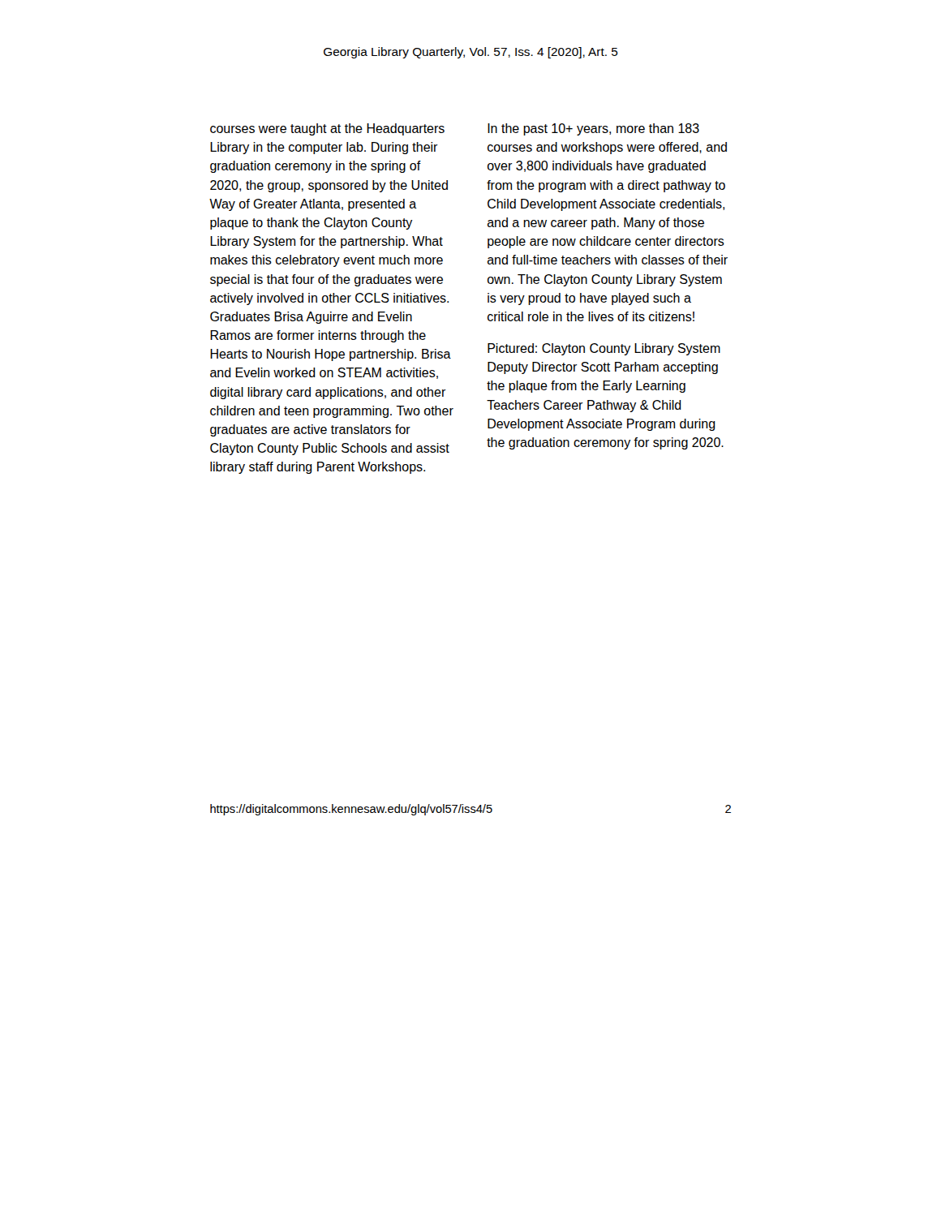Georgia Library Quarterly, Vol. 57, Iss. 4 [2020], Art. 5
courses were taught at the Headquarters Library in the computer lab. During their graduation ceremony in the spring of 2020, the group, sponsored by the United Way of Greater Atlanta, presented a plaque to thank the Clayton County Library System for the partnership. What makes this celebratory event much more special is that four of the graduates were actively involved in other CCLS initiatives. Graduates Brisa Aguirre and Evelin Ramos are former interns through the Hearts to Nourish Hope partnership. Brisa and Evelin worked on STEAM activities, digital library card applications, and other children and teen programming. Two other graduates are active translators for Clayton County Public Schools and assist library staff during Parent Workshops.
In the past 10+ years, more than 183 courses and workshops were offered, and over 3,800 individuals have graduated from the program with a direct pathway to Child Development Associate credentials, and a new career path. Many of those people are now childcare center directors and full-time teachers with classes of their own. The Clayton County Library System is very proud to have played such a critical role in the lives of its citizens!
Pictured: Clayton County Library System Deputy Director Scott Parham accepting the plaque from the Early Learning Teachers Career Pathway & Child Development Associate Program during the graduation ceremony for spring 2020.
https://digitalcommons.kennesaw.edu/glq/vol57/iss4/5 2